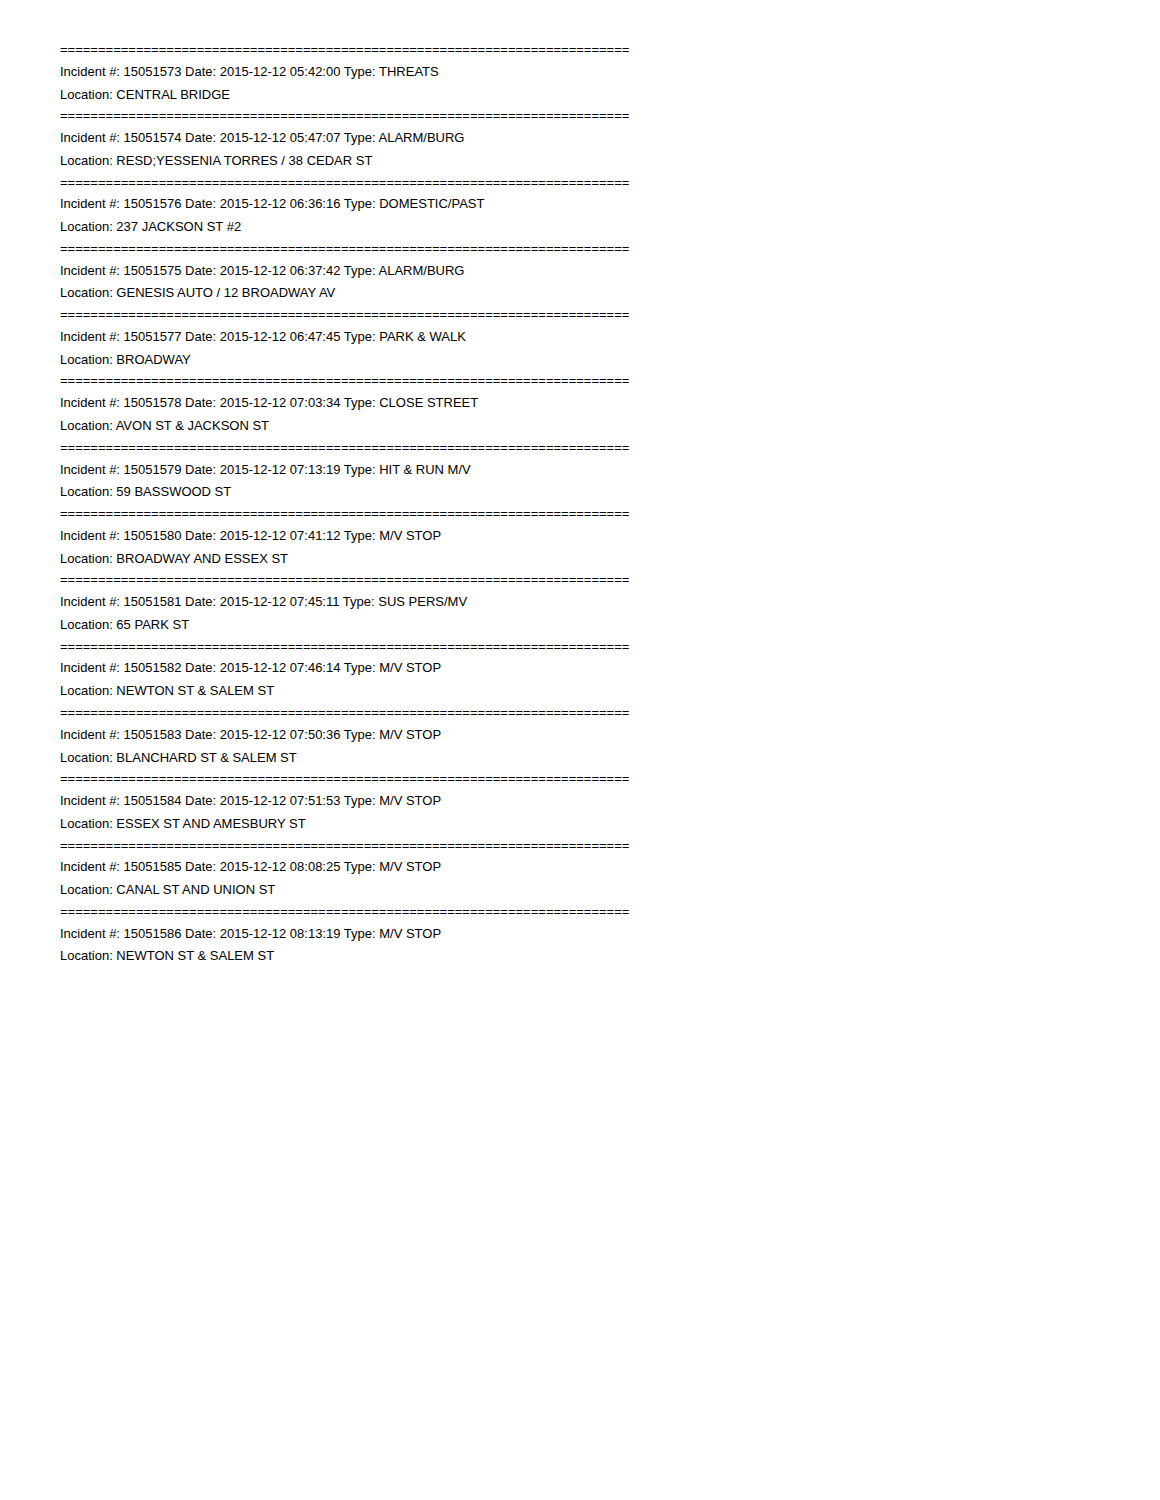===========================================================================
Incident #: 15051573 Date: 2015-12-12 05:42:00 Type: THREATS
Location: CENTRAL BRIDGE
===========================================================================
Incident #: 15051574 Date: 2015-12-12 05:47:07 Type: ALARM/BURG
Location: RESD;YESSENIA TORRES / 38 CEDAR ST
===========================================================================
Incident #: 15051576 Date: 2015-12-12 06:36:16 Type: DOMESTIC/PAST
Location: 237 JACKSON ST #2
===========================================================================
Incident #: 15051575 Date: 2015-12-12 06:37:42 Type: ALARM/BURG
Location: GENESIS AUTO / 12 BROADWAY AV
===========================================================================
Incident #: 15051577 Date: 2015-12-12 06:47:45 Type: PARK & WALK
Location: BROADWAY
===========================================================================
Incident #: 15051578 Date: 2015-12-12 07:03:34 Type: CLOSE STREET
Location: AVON ST & JACKSON ST
===========================================================================
Incident #: 15051579 Date: 2015-12-12 07:13:19 Type: HIT & RUN M/V
Location: 59 BASSWOOD ST
===========================================================================
Incident #: 15051580 Date: 2015-12-12 07:41:12 Type: M/V STOP
Location: BROADWAY AND ESSEX ST
===========================================================================
Incident #: 15051581 Date: 2015-12-12 07:45:11 Type: SUS PERS/MV
Location: 65 PARK ST
===========================================================================
Incident #: 15051582 Date: 2015-12-12 07:46:14 Type: M/V STOP
Location: NEWTON ST & SALEM ST
===========================================================================
Incident #: 15051583 Date: 2015-12-12 07:50:36 Type: M/V STOP
Location: BLANCHARD ST & SALEM ST
===========================================================================
Incident #: 15051584 Date: 2015-12-12 07:51:53 Type: M/V STOP
Location: ESSEX ST AND AMESBURY ST
===========================================================================
Incident #: 15051585 Date: 2015-12-12 08:08:25 Type: M/V STOP
Location: CANAL ST AND UNION ST
===========================================================================
Incident #: 15051586 Date: 2015-12-12 08:13:19 Type: M/V STOP
Location: NEWTON ST & SALEM ST